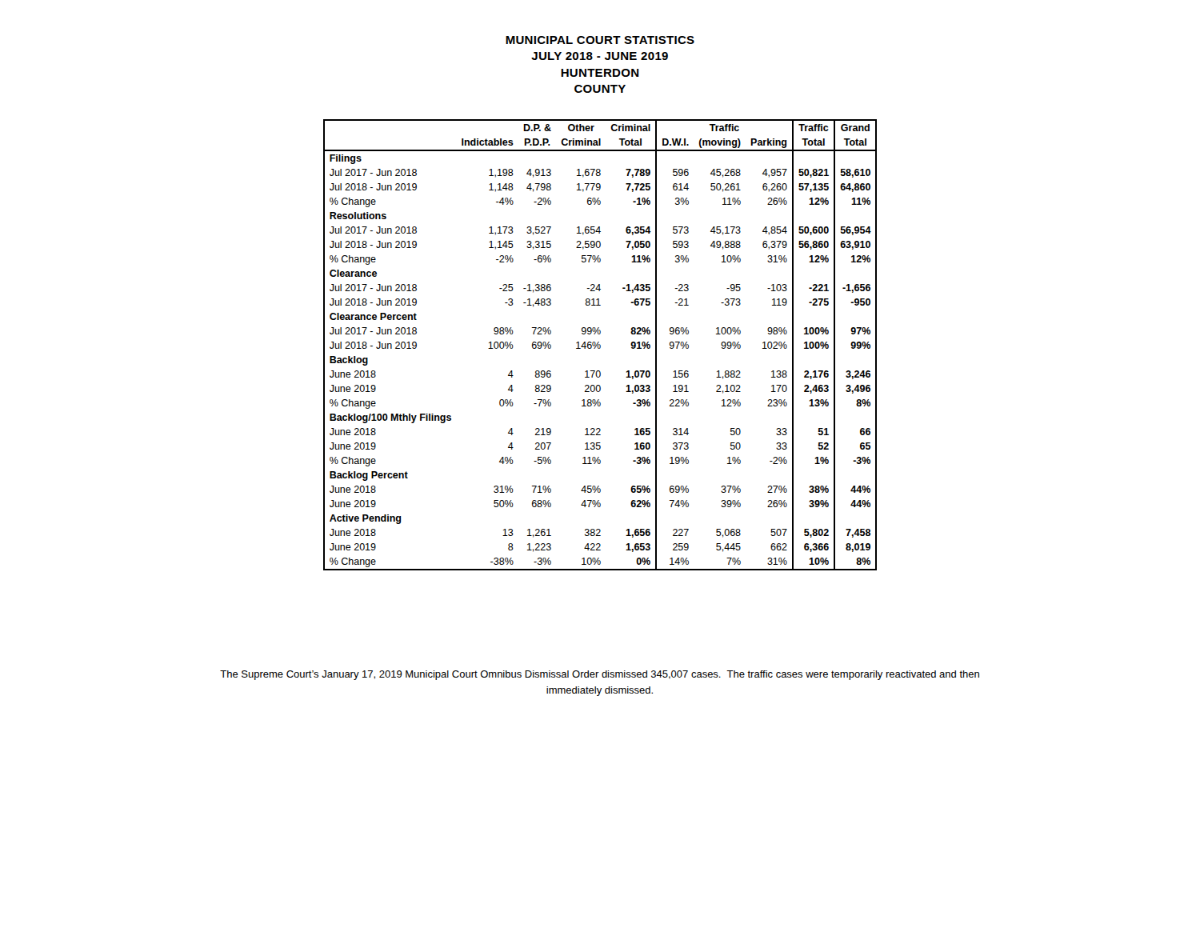MUNICIPAL COURT STATISTICS
JULY 2018 - JUNE 2019
HUNTERDON
COUNTY
| | | D.P. & | Other | Criminal | Traffic | Traffic | Grand |
| --- | --- | --- | --- | --- | --- | --- | --- |
| | Indictables | P.D.P. | Criminal | Total | D.W.I. | (moving) | Parking | Total | Total |
| Filings | | | | | | | | | |
| Jul 2017 - Jun 2018 | 1,198 | 4,913 | 1,678 | 7,789 | 596 | 45,268 | 4,957 | 50,821 | 58,610 |
| Jul 2018 - Jun 2019 | 1,148 | 4,798 | 1,779 | 7,725 | 614 | 50,261 | 6,260 | 57,135 | 64,860 |
| % Change | -4% | -2% | 6% | -1% | 3% | 11% | 26% | 12% | 11% |
| Resolutions | | | | | | | | | |
| Jul 2017 - Jun 2018 | 1,173 | 3,527 | 1,654 | 6,354 | 573 | 45,173 | 4,854 | 50,600 | 56,954 |
| Jul 2018 - Jun 2019 | 1,145 | 3,315 | 2,590 | 7,050 | 593 | 49,888 | 6,379 | 56,860 | 63,910 |
| % Change | -2% | -6% | 57% | 11% | 3% | 10% | 31% | 12% | 12% |
| Clearance | | | | | | | | | |
| Jul 2017 - Jun 2018 | -25 | -1,386 | -24 | -1,435 | -23 | -95 | -103 | -221 | -1,656 |
| Jul 2018 - Jun 2019 | -3 | -1,483 | 811 | -675 | -21 | -373 | 119 | -275 | -950 |
| Clearance Percent | | | | | | | | | |
| Jul 2017 - Jun 2018 | 98% | 72% | 99% | 82% | 96% | 100% | 98% | 100% | 97% |
| Jul 2018 - Jun 2019 | 100% | 69% | 146% | 91% | 97% | 99% | 102% | 100% | 99% |
| Backlog | | | | | | | | | |
| June 2018 | 4 | 896 | 170 | 1,070 | 156 | 1,882 | 138 | 2,176 | 3,246 |
| June 2019 | 4 | 829 | 200 | 1,033 | 191 | 2,102 | 170 | 2,463 | 3,496 |
| % Change | 0% | -7% | 18% | -3% | 22% | 12% | 23% | 13% | 8% |
| Backlog/100 Mthly Filings | | | | | | | | | |
| June 2018 | 4 | 219 | 122 | 165 | 314 | 50 | 33 | 51 | 66 |
| June 2019 | 4 | 207 | 135 | 160 | 373 | 50 | 33 | 52 | 65 |
| % Change | 4% | -5% | 11% | -3% | 19% | 1% | -2% | 1% | -3% |
| Backlog Percent | | | | | | | | | |
| June 2018 | 31% | 71% | 45% | 65% | 69% | 37% | 27% | 38% | 44% |
| June 2019 | 50% | 68% | 47% | 62% | 74% | 39% | 26% | 39% | 44% |
| Active Pending | | | | | | | | | |
| June 2018 | 13 | 1,261 | 382 | 1,656 | 227 | 5,068 | 507 | 5,802 | 7,458 |
| June 2019 | 8 | 1,223 | 422 | 1,653 | 259 | 5,445 | 662 | 6,366 | 8,019 |
| % Change | -38% | -3% | 10% | 0% | 14% | 7% | 31% | 10% | 8% |
The Supreme Court’s January 17, 2019 Municipal Court Omnibus Dismissal Order dismissed 345,007 cases. The traffic cases were temporarily reactivated and then immediately dismissed.